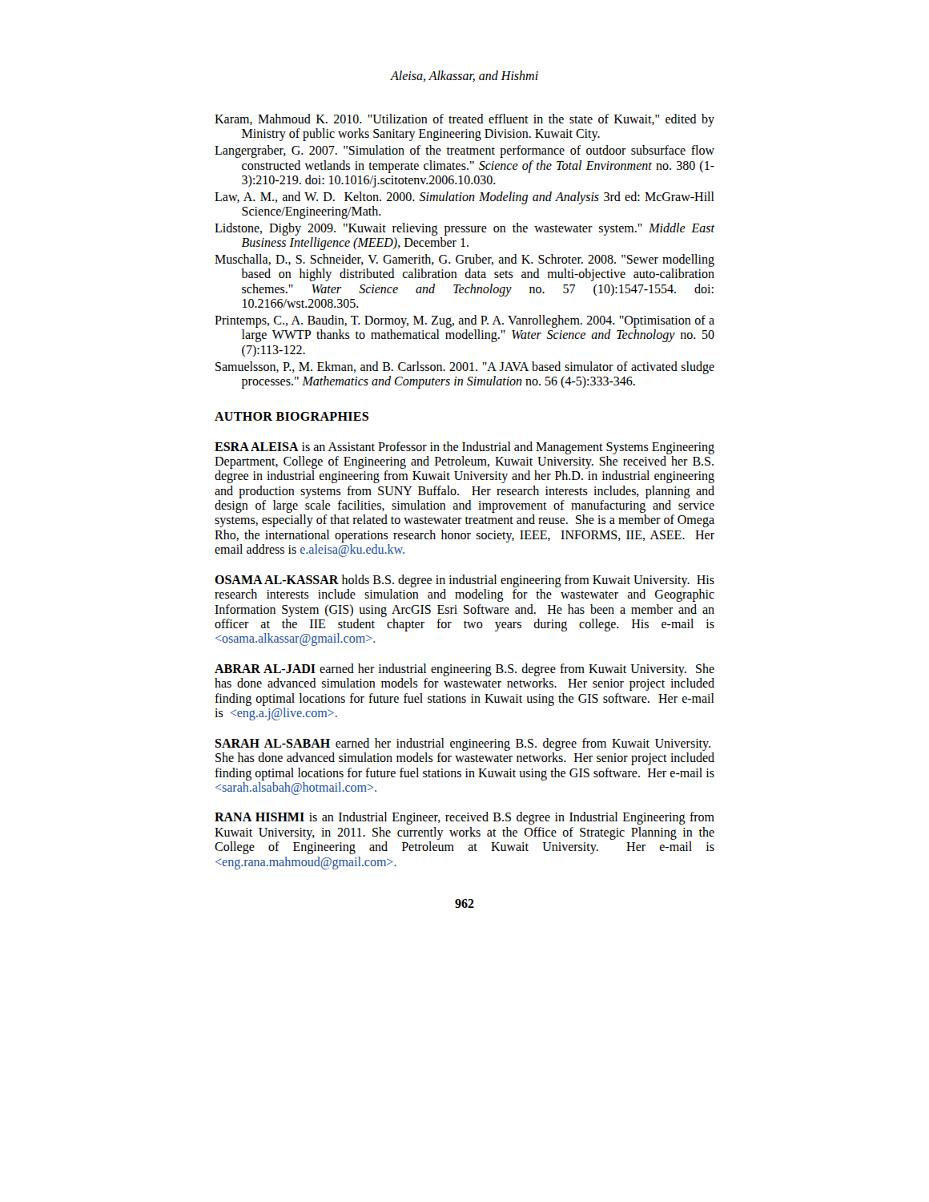Aleisa, Alkassar, and Hishmi
Karam, Mahmoud K. 2010. "Utilization of treated effluent in the state of Kuwait," edited by Ministry of public works Sanitary Engineering Division. Kuwait City.
Langergraber, G. 2007. "Simulation of the treatment performance of outdoor subsurface flow constructed wetlands in temperate climates." Science of the Total Environment no. 380 (1-3):210-219. doi: 10.1016/j.scitotenv.2006.10.030.
Law, A. M., and W. D. Kelton. 2000. Simulation Modeling and Analysis 3rd ed: McGraw-Hill Science/Engineering/Math.
Lidstone, Digby 2009. "Kuwait relieving pressure on the wastewater system." Middle East Business Intelligence (MEED), December 1.
Muschalla, D., S. Schneider, V. Gamerith, G. Gruber, and K. Schroter. 2008. "Sewer modelling based on highly distributed calibration data sets and multi-objective auto-calibration schemes." Water Science and Technology no. 57 (10):1547-1554. doi: 10.2166/wst.2008.305.
Printemps, C., A. Baudin, T. Dormoy, M. Zug, and P. A. Vanrolleghem. 2004. "Optimisation of a large WWTP thanks to mathematical modelling." Water Science and Technology no. 50 (7):113-122.
Samuelsson, P., M. Ekman, and B. Carlsson. 2001. "A JAVA based simulator of activated sludge processes." Mathematics and Computers in Simulation no. 56 (4-5):333-346.
AUTHOR BIOGRAPHIES
ESRA ALEISA is an Assistant Professor in the Industrial and Management Systems Engineering Department, College of Engineering and Petroleum, Kuwait University. She received her B.S. degree in industrial engineering from Kuwait University and her Ph.D. in industrial engineering and production systems from SUNY Buffalo. Her research interests includes, planning and design of large scale facilities, simulation and improvement of manufacturing and service systems, especially of that related to wastewater treatment and reuse. She is a member of Omega Rho, the international operations research honor society, IEEE, INFORMS, IIE, ASEE. Her email address is e.aleisa@ku.edu.kw.
OSAMA AL-KASSAR holds B.S. degree in industrial engineering from Kuwait University. His research interests include simulation and modeling for the wastewater and Geographic Information System (GIS) using ArcGIS Esri Software and. He has been a member and an officer at the IIE student chapter for two years during college. His e-mail is <osama.alkassar@gmail.com>.
ABRAR AL-JADI earned her industrial engineering B.S. degree from Kuwait University. She has done advanced simulation models for wastewater networks. Her senior project included finding optimal locations for future fuel stations in Kuwait using the GIS software. Her e-mail is <eng.a.j@live.com>.
SARAH AL-SABAH earned her industrial engineering B.S. degree from Kuwait University. She has done advanced simulation models for wastewater networks. Her senior project included finding optimal locations for future fuel stations in Kuwait using the GIS software. Her e-mail is <sarah.alsabah@hotmail.com>.
RANA HISHMI is an Industrial Engineer, received B.S degree in Industrial Engineering from Kuwait University, in 2011. She currently works at the Office of Strategic Planning in the College of Engineering and Petroleum at Kuwait University. Her e-mail is <eng.rana.mahmoud@gmail.com>.
962